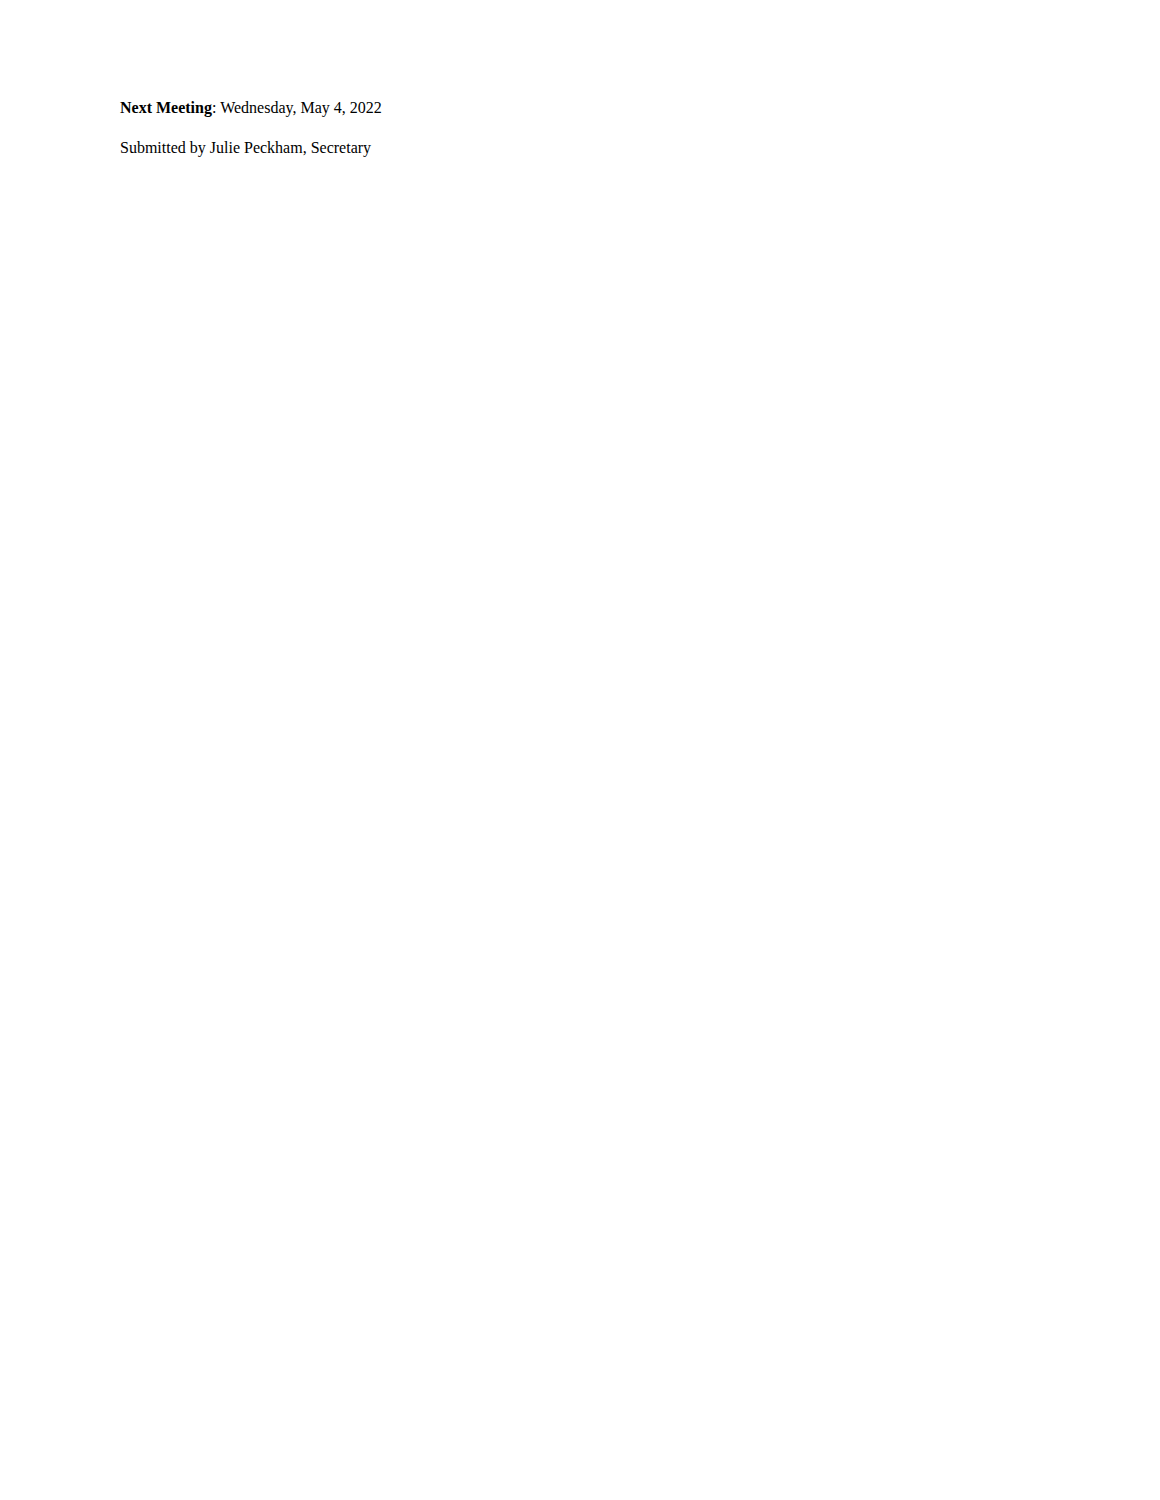Next Meeting: Wednesday, May 4, 2022
Submitted by Julie Peckham, Secretary